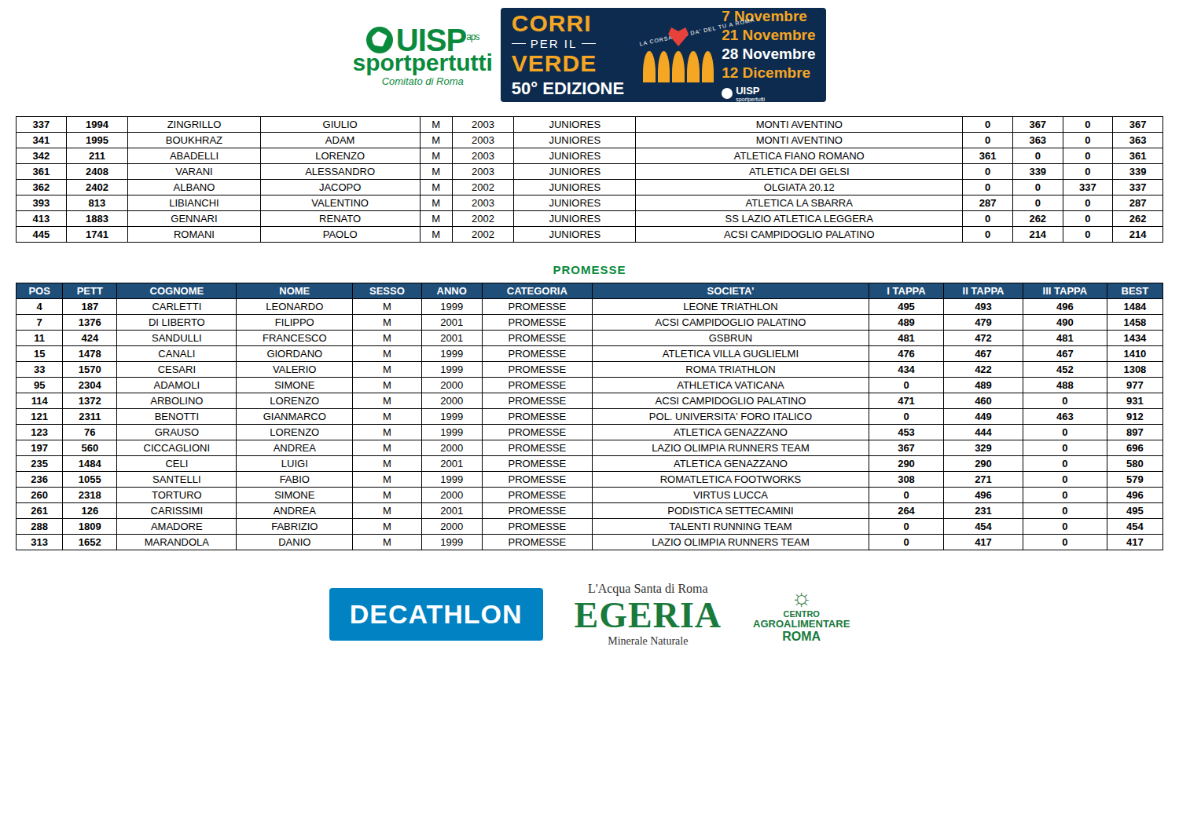UISPaps
sportpertutti
Comitato di Roma
CORRI
PER IL
VERDE
50° EDIZIONE
LA CORSA CHE DA' DEL TU A ROMA
7 Novembre
21 Novembre
28 Novembre
12 Dicembre
UISPsportpertutti
| 337 | 1994 | ZINGRILLO | GIULIO | M | 2003 | JUNIORES | MONTI AVENTINO | 0 | 367 | 0 | 367 |
| 341 | 1995 | BOUKHRAZ | ADAM | M | 2003 | JUNIORES | MONTI AVENTINO | 0 | 363 | 0 | 363 |
| 342 | 211 | ABADELLI | LORENZO | M | 2003 | JUNIORES | ATLETICA FIANO ROMANO | 361 | 0 | 0 | 361 |
| 361 | 2408 | VARANI | ALESSANDRO | M | 2003 | JUNIORES | ATLETICA DEI GELSI | 0 | 339 | 0 | 339 |
| 362 | 2402 | ALBANO | JACOPO | M | 2002 | JUNIORES | OLGIATA 20.12 | 0 | 0 | 337 | 337 |
| 393 | 813 | LIBIANCHI | VALENTINO | M | 2003 | JUNIORES | ATLETICA LA SBARRA | 287 | 0 | 0 | 287 |
| 413 | 1883 | GENNARI | RENATO | M | 2002 | JUNIORES | SS LAZIO ATLETICA LEGGERA | 0 | 262 | 0 | 262 |
| 445 | 1741 | ROMANI | PAOLO | M | 2002 | JUNIORES | ACSI CAMPIDOGLIO PALATINO | 0 | 214 | 0 | 214 |
PROMESSE
| POS | PETT | COGNOME | NOME | SESSO | ANNO | CATEGORIA | SOCIETA' | I TAPPA | II TAPPA | III TAPPA | BEST |
| --- | --- | --- | --- | --- | --- | --- | --- | --- | --- | --- | --- |
| 4 | 187 | CARLETTI | LEONARDO | M | 1999 | PROMESSE | LEONE TRIATHLON | 495 | 493 | 496 | 1484 |
| 7 | 1376 | DI LIBERTO | FILIPPO | M | 2001 | PROMESSE | ACSI CAMPIDOGLIO PALATINO | 489 | 479 | 490 | 1458 |
| 11 | 424 | SANDULLI | FRANCESCO | M | 2001 | PROMESSE | GSBRUN | 481 | 472 | 481 | 1434 |
| 15 | 1478 | CANALI | GIORDANO | M | 1999 | PROMESSE | ATLETICA VILLA GUGLIELMI | 476 | 467 | 467 | 1410 |
| 33 | 1570 | CESARI | VALERIO | M | 1999 | PROMESSE | ROMA TRIATHLON | 434 | 422 | 452 | 1308 |
| 95 | 2304 | ADAMOLI | SIMONE | M | 2000 | PROMESSE | ATHLETICA VATICANA | 0 | 489 | 488 | 977 |
| 114 | 1372 | ARBOLINO | LORENZO | M | 2000 | PROMESSE | ACSI CAMPIDOGLIO PALATINO | 471 | 460 | 0 | 931 |
| 121 | 2311 | BENOTTI | GIANMARCO | M | 1999 | PROMESSE | POL. UNIVERSITA' FORO ITALICO | 0 | 449 | 463 | 912 |
| 123 | 76 | GRAUSO | LORENZO | M | 1999 | PROMESSE | ATLETICA GENAZZANO | 453 | 444 | 0 | 897 |
| 197 | 560 | CICCAGLIONI | ANDREA | M | 2000 | PROMESSE | LAZIO OLIMPIA RUNNERS TEAM | 367 | 329 | 0 | 696 |
| 235 | 1484 | CELI | LUIGI | M | 2001 | PROMESSE | ATLETICA GENAZZANO | 290 | 290 | 0 | 580 |
| 236 | 1055 | SANTELLI | FABIO | M | 1999 | PROMESSE | ROMATLETICA FOOTWORKS | 308 | 271 | 0 | 579 |
| 260 | 2318 | TORTURO | SIMONE | M | 2000 | PROMESSE | VIRTUS LUCCA | 0 | 496 | 0 | 496 |
| 261 | 126 | CARISSIMI | ANDREA | M | 2001 | PROMESSE | PODISTICA SETTECAMINI | 264 | 231 | 0 | 495 |
| 288 | 1809 | AMADORE | FABRIZIO | M | 2000 | PROMESSE | TALENTI RUNNING TEAM | 0 | 454 | 0 | 454 |
| 313 | 1652 | MARANDOLA | DANIO | M | 1999 | PROMESSE | LAZIO OLIMPIA RUNNERS TEAM | 0 | 417 | 0 | 417 |
DECATHLON
L'Acqua Santa di Roma
EGERIA
Minerale Naturale
☼
CENTRO
AGROALIMENTARE
ROMA